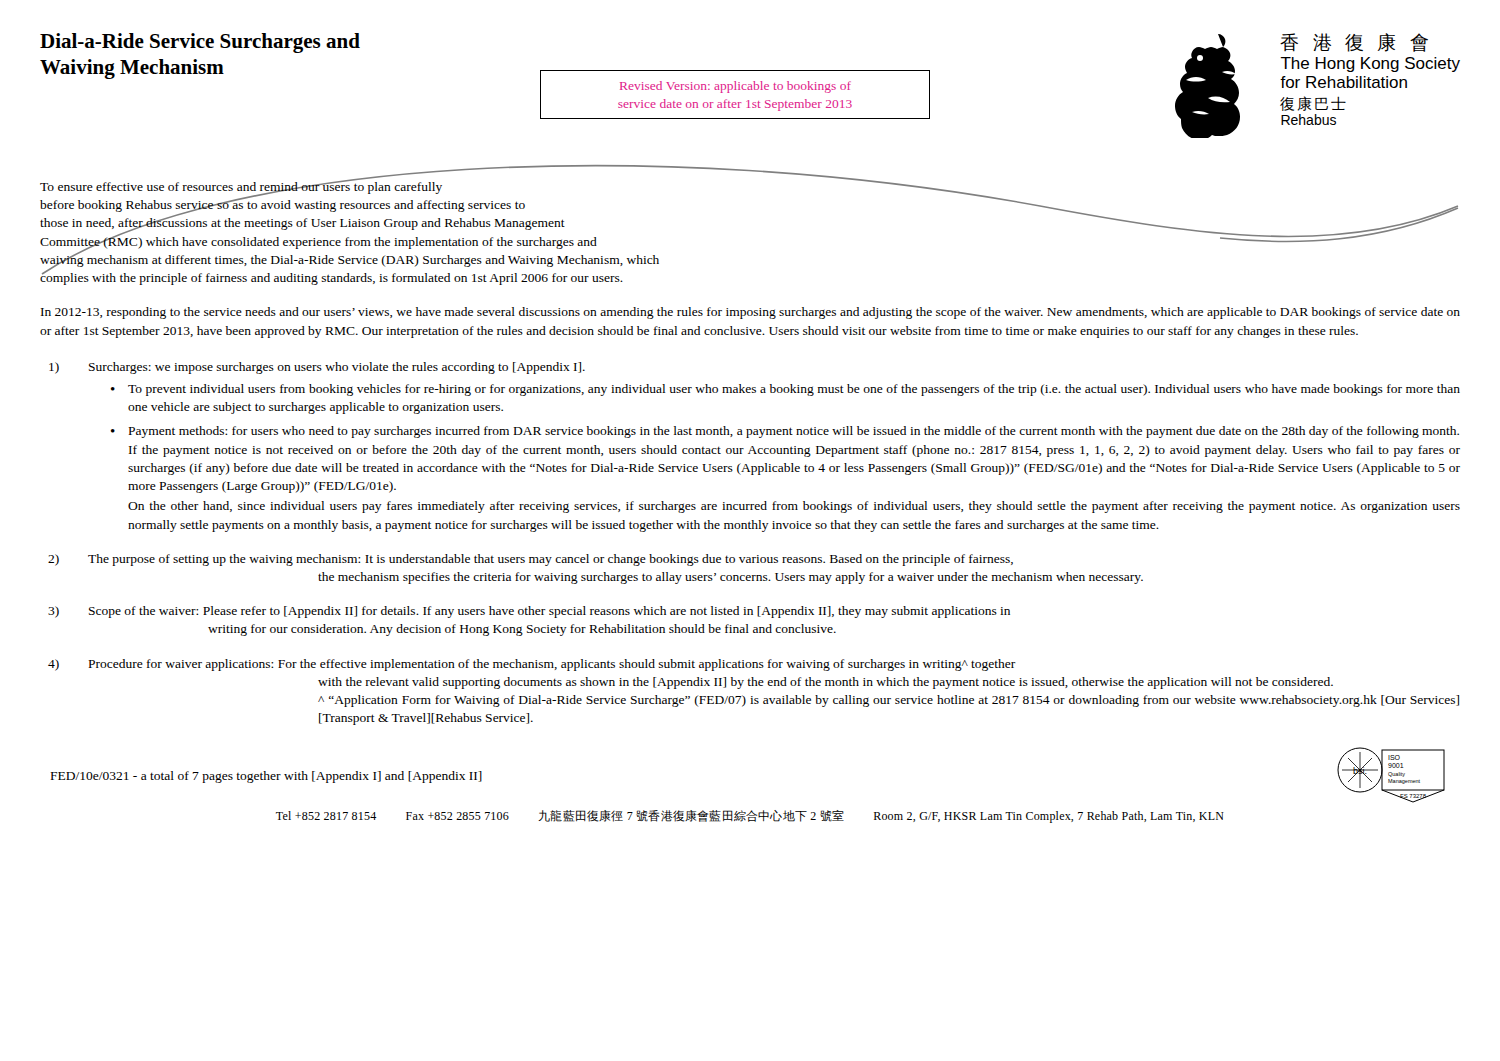Dial-a-Ride Service Surcharges and
Waiving Mechanism
Revised Version: applicable to bookings of
service date on or after 1st September 2013
香 港 復 康 會
The Hong Kong Society
for Rehabilitation
復康巴士
Rehabus
To ensure effective use of resources and remind our users to plan carefully
before booking Rehabus service so as to avoid wasting resources and affecting services to
those in need, after discussions at the meetings of User Liaison Group and Rehabus Management
Committee (RMC) which have consolidated experience from the implementation of the surcharges and
waiving mechanism at different times, the Dial-a-Ride Service (DAR) Surcharges and Waiving Mechanism, which
complies with the principle of fairness and auditing standards, is formulated on 1st April 2006 for our users.
In 2012-13, responding to the service needs and our users’ views, we have made several discussions on amending the rules for imposing surcharges and adjusting the scope of the waiver. New amendments, which are applicable to DAR bookings of service date on or after 1st September 2013, have been approved by RMC. Our interpretation of the rules and decision should be final and conclusive. Users should visit our website from time to time or make enquiries to our staff for any changes in these rules.
Surcharges: we impose surcharges on users who violate the rules according to [Appendix I].
To prevent individual users from booking vehicles for re-hiring or for organizations, any individual user who makes a booking must be one of the passengers of the trip (i.e. the actual user). Individual users who have made bookings for more than one vehicle are subject to surcharges applicable to organization users.
Payment methods: for users who need to pay surcharges incurred from DAR service bookings in the last month, a payment notice will be issued in the middle of the current month with the payment due date on the 28th day of the following month. If the payment notice is not received on or before the 20th day of the current month, users should contact our Accounting Department staff (phone no.: 2817 8154, press 1, 1, 6, 2, 2) to avoid payment delay. Users who fail to pay fares or surcharges (if any) before due date will be treated in accordance with the “Notes for Dial-a-Ride Service Users (Applicable to 4 or less Passengers (Small Group))” (FED/SG/01e) and the “Notes for Dial-a-Ride Service Users (Applicable to 5 or more Passengers (Large Group))” (FED/LG/01e).
On the other hand, since individual users pay fares immediately after receiving services, if surcharges are incurred from bookings of individual users, they should settle the payment after receiving the payment notice. As organization users normally settle payments on a monthly basis, a payment notice for surcharges will be issued together with the monthly invoice so that they can settle the fares and surcharges at the same time.
The purpose of setting up the waiving mechanism: It is understandable that users may cancel or change bookings due to various reasons. Based on the principle of fairness,
the mechanism specifies the criteria for waiving surcharges to allay users’ concerns. Users may apply for a waiver under the mechanism when necessary.
Scope of the waiver: Please refer to [Appendix II] for details. If any users have other special reasons which are not listed in [Appendix II], they may submit applications in
writing for our consideration. Any decision of Hong Kong Society for Rehabilitation should be final and conclusive.
Procedure for waiver applications: For the effective implementation of the mechanism, applicants should submit applications for waiving of surcharges in writing^ together
with the relevant valid supporting documents as shown in the [Appendix II] by the end of the month in which the payment notice is issued, otherwise the application will not be considered.
^ “Application Form for Waiving of Dial-a-Ride Service Surcharge” (FED/07) is available by calling our service hotline at 2817 8154 or downloading from our website www.rehabsociety.org.hk [Our Services][Transport & Travel][Rehabus Service].
FED/10e/0321 - a total of 7 pages together with [Appendix I] and [Appendix II]
Tel +852 2817 8154 Fax +852 2855 7106 九龍藍田復康徑 7 號香港復康會藍田綜合中心地下 2 號室 Room 2, G/F, HKSR Lam Tin Complex, 7 Rehab Path, Lam Tin, KLN
bsi. ISO 9001 Quality Management FS 73278